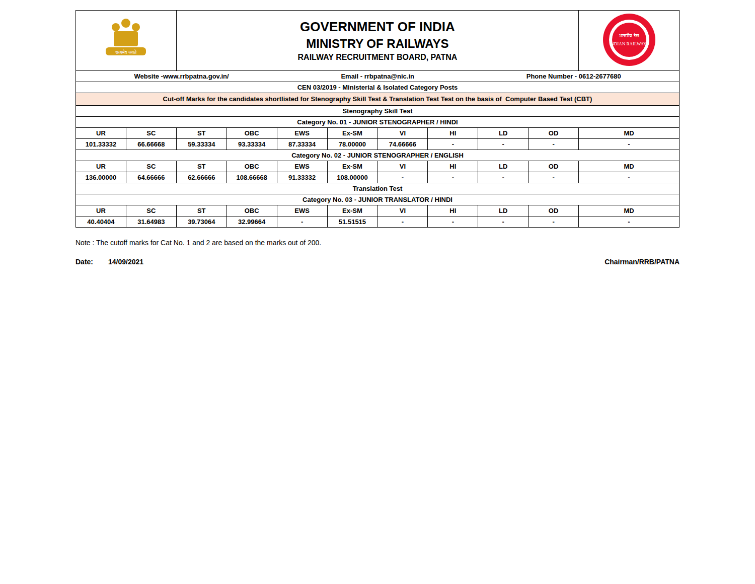| | GOVERNMENT OF INDIA MINISTRY OF RAILWAYS RAILWAY RECRUITMENT BOARD, PATNA | |
| Website -www.rrbpatna.gov.in/ Email - rrbpatna@nic.in Phone Number - 0612-2677680 |
| CEN 03/2019 - Ministerial & Isolated Category Posts |
| Cut-off Marks for the candidates shortlisted for Stenography Skill Test & Translation Test Test on the basis of Computer Based Test (CBT) |
| Stenography Skill Test |
| Category No. 01 - JUNIOR STENOGRAPHER / HINDI |
| UR | SC | ST | OBC | EWS | Ex-SM | VI | HI | LD | OD | MD |
| 101.33332 | 66.66668 | 59.33334 | 93.33334 | 87.33334 | 78.00000 | 74.66666 | - | - | - | - |
| Category No. 02 - JUNIOR STENOGRAPHER / ENGLISH |
| UR | SC | ST | OBC | EWS | Ex-SM | VI | HI | LD | OD | MD |
| 136.00000 | 64.66666 | 62.66666 | 108.66668 | 91.33332 | 108.00000 | - | - | - | - | - |
| Translation Test |
| Category No. 03 - JUNIOR TRANSLATOR / HINDI |
| UR | SC | ST | OBC | EWS | Ex-SM | VI | HI | LD | OD | MD |
| 40.40404 | 31.64983 | 39.73064 | 32.99664 | - | 51.51515 | - | - | - | - | - |
Note : The cutoff marks for Cat No. 1 and 2 are based on the marks out of 200.
Date: 14/09/2021
Chairman/RRB/PATNA